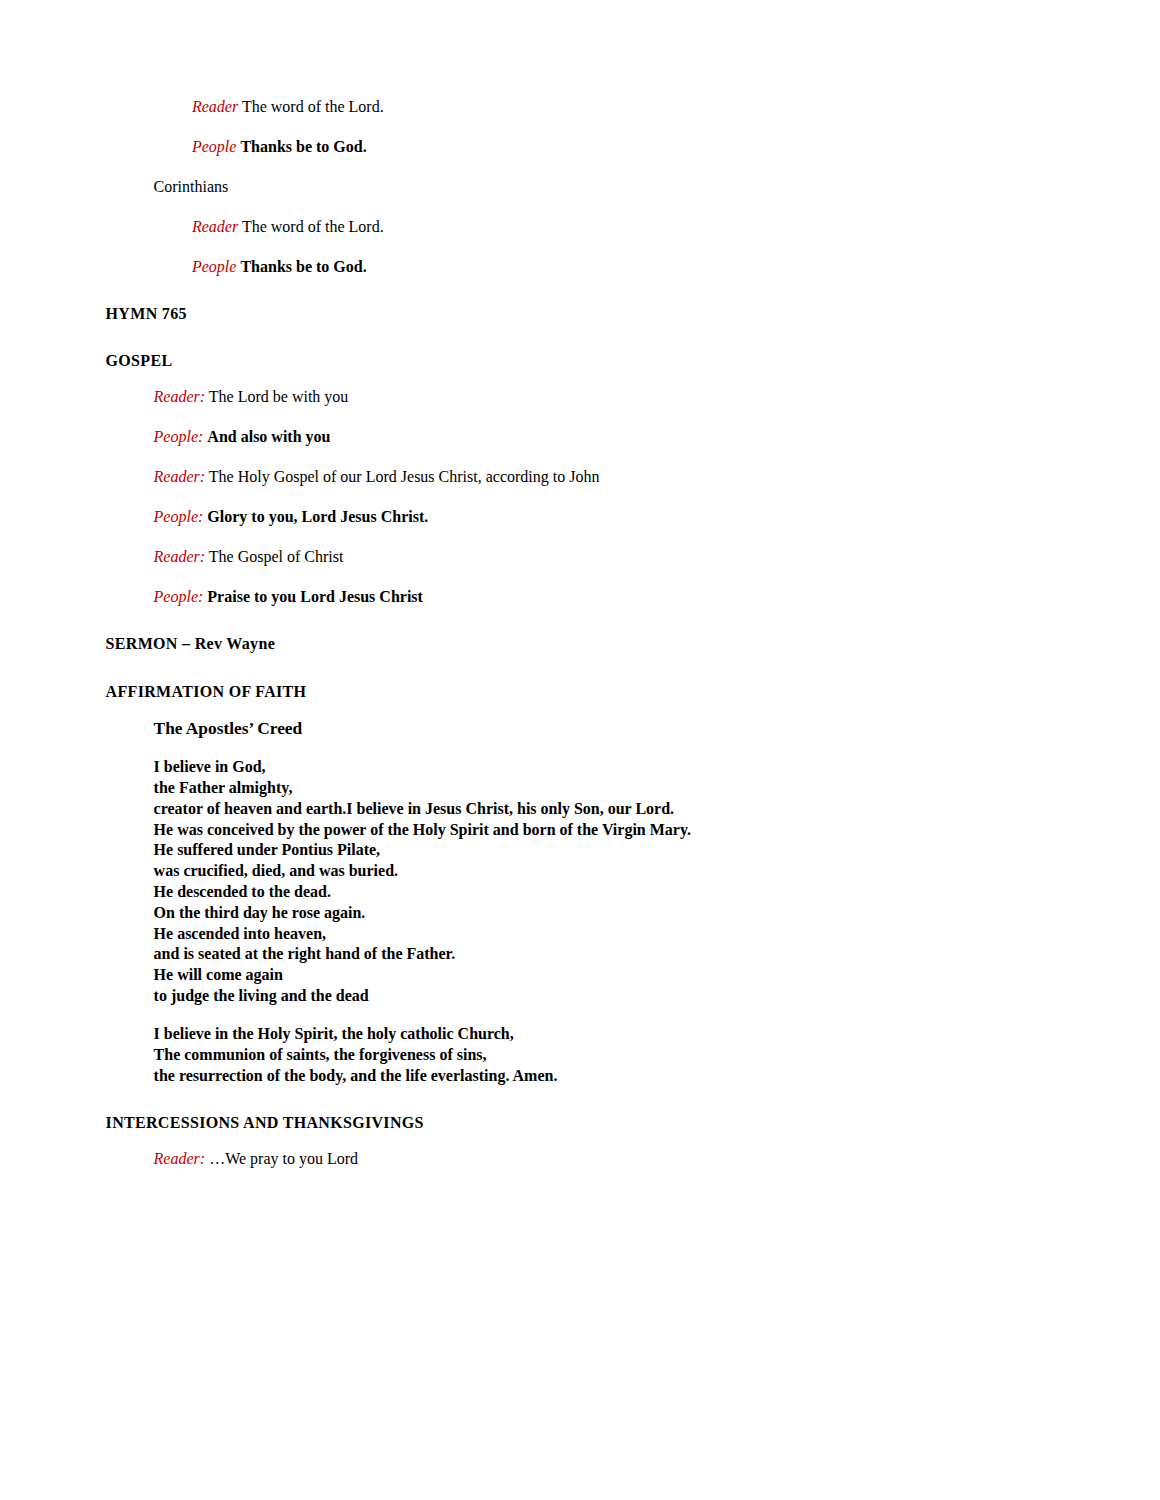Reader The word of the Lord.
People Thanks be to God.
Corinthians
Reader The word of the Lord.
People Thanks be to God.
Hymn 765
Gospel
Reader: The Lord be with you
People: And also with you
Reader: The Holy Gospel of our Lord Jesus Christ, according to John
People: Glory to you, Lord Jesus Christ.
Reader: The Gospel of Christ
People: Praise to you Lord Jesus Christ
Sermon – Rev Wayne
Affirmation of Faith
The Apostles’ Creed
I believe in God,
the Father almighty,
creator of heaven and earth.I believe in Jesus Christ, his only Son, our Lord.
He was conceived by the power of the Holy Spirit and born of the Virgin Mary.
He suffered under Pontius Pilate,
was crucified, died, and was buried.
He descended to the dead.
On the third day he rose again.
He ascended into heaven,
and is seated at the right hand of the Father.
He will come again
to judge the living and the dead
I believe in the Holy Spirit, the holy catholic Church,
The communion of saints, the forgiveness of sins,
the resurrection of the body, and the life everlasting. Amen.
Intercessions and Thanksgivings
Reader: …We pray to you Lord